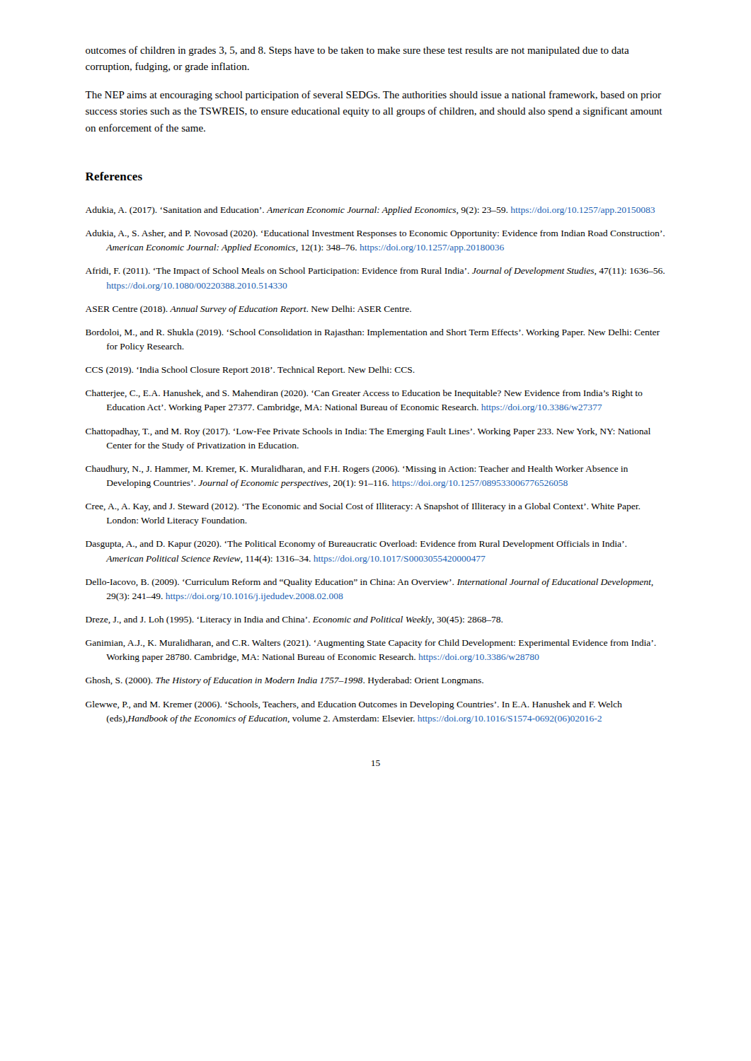outcomes of children in grades 3, 5, and 8. Steps have to be taken to make sure these test results are not manipulated due to data corruption, fudging, or grade inflation.
The NEP aims at encouraging school participation of several SEDGs. The authorities should issue a national framework, based on prior success stories such as the TSWREIS, to ensure educational equity to all groups of children, and should also spend a significant amount on enforcement of the same.
References
Adukia, A. (2017). ‘Sanitation and Education’. American Economic Journal: Applied Economics, 9(2): 23–59. https://doi.org/10.1257/app.20150083
Adukia, A., S. Asher, and P. Novosad (2020). ‘Educational Investment Responses to Economic Opportunity: Evidence from Indian Road Construction’. American Economic Journal: Applied Economics, 12(1): 348–76. https://doi.org/10.1257/app.20180036
Afridi, F. (2011). ‘The Impact of School Meals on School Participation: Evidence from Rural India’. Journal of Development Studies, 47(11): 1636–56. https://doi.org/10.1080/00220388.2010.514330
ASER Centre (2018). Annual Survey of Education Report. New Delhi: ASER Centre.
Bordoloi, M., and R. Shukla (2019). ‘School Consolidation in Rajasthan: Implementation and Short Term Effects’. Working Paper. New Delhi: Center for Policy Research.
CCS (2019). ‘India School Closure Report 2018’. Technical Report. New Delhi: CCS.
Chatterjee, C., E.A. Hanushek, and S. Mahendiran (2020). ‘Can Greater Access to Education be Inequitable? New Evidence from India’s Right to Education Act’. Working Paper 27377. Cambridge, MA: National Bureau of Economic Research. https://doi.org/10.3386/w27377
Chattopadhay, T., and M. Roy (2017). ‘Low-Fee Private Schools in India: The Emerging Fault Lines’. Working Paper 233. New York, NY: National Center for the Study of Privatization in Education.
Chaudhury, N., J. Hammer, M. Kremer, K. Muralidharan, and F.H. Rogers (2006). ‘Missing in Action: Teacher and Health Worker Absence in Developing Countries’. Journal of Economic perspectives, 20(1): 91–116. https://doi.org/10.1257/089533006776526058
Cree, A., A. Kay, and J. Steward (2012). ‘The Economic and Social Cost of Illiteracy: A Snapshot of Illiteracy in a Global Context’. White Paper. London: World Literacy Foundation.
Dasgupta, A., and D. Kapur (2020). ‘The Political Economy of Bureaucratic Overload: Evidence from Rural Development Officials in India’. American Political Science Review, 114(4): 1316–34. https://doi.org/10.1017/S0003055420000477
Dello-Iacovo, B. (2009). ‘Curriculum Reform and “Quality Education” in China: An Overview’. International Journal of Educational Development, 29(3): 241–49. https://doi.org/10.1016/j.ijedudev.2008.02.008
Dreze, J., and J. Loh (1995). ‘Literacy in India and China’. Economic and Political Weekly, 30(45): 2868–78.
Ganimian, A.J., K. Muralidharan, and C.R. Walters (2021). ‘Augmenting State Capacity for Child Development: Experimental Evidence from India’. Working paper 28780. Cambridge, MA: National Bureau of Economic Research. https://doi.org/10.3386/w28780
Ghosh, S. (2000). The History of Education in Modern India 1757–1998. Hyderabad: Orient Longmans.
Glewwe, P., and M. Kremer (2006). ‘Schools, Teachers, and Education Outcomes in Developing Countries’. In E.A. Hanushek and F. Welch (eds),Handbook of the Economics of Education, volume 2. Amsterdam: Elsevier. https://doi.org/10.1016/S1574-0692(06)02016-2
15